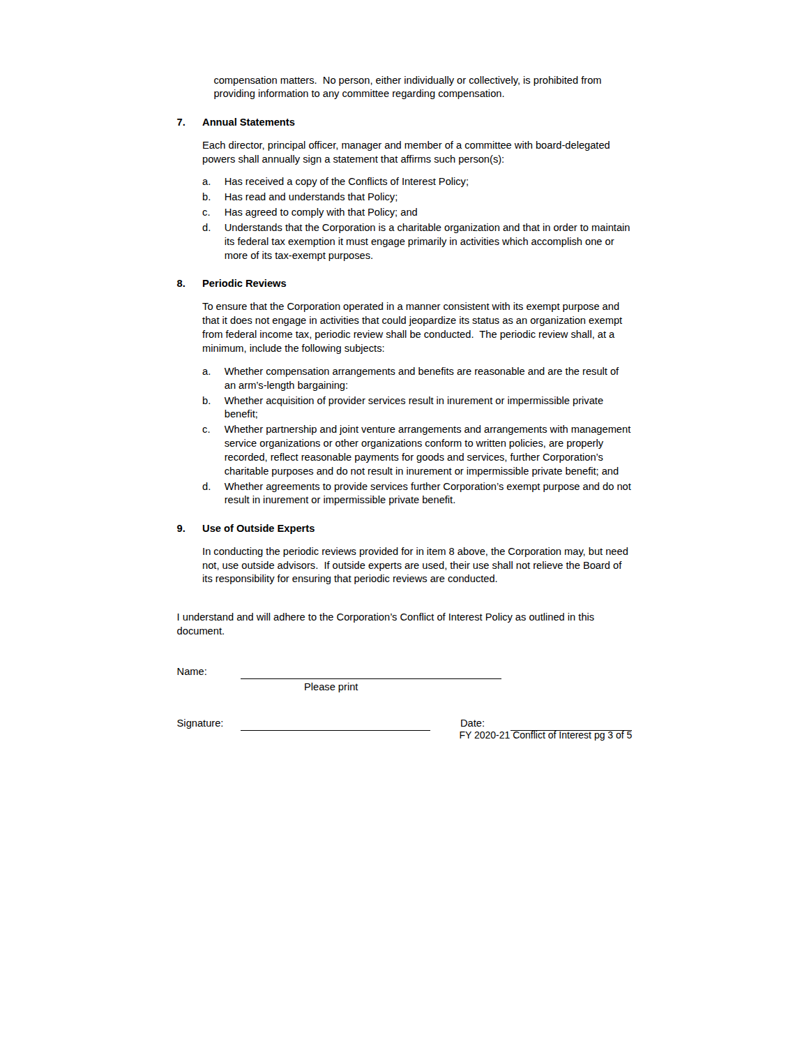compensation matters. No person, either individually or collectively, is prohibited from providing information to any committee regarding compensation.
7. Annual Statements
Each director, principal officer, manager and member of a committee with board-delegated powers shall annually sign a statement that affirms such person(s):
a. Has received a copy of the Conflicts of Interest Policy;
b. Has read and understands that Policy;
c. Has agreed to comply with that Policy; and
d. Understands that the Corporation is a charitable organization and that in order to maintain its federal tax exemption it must engage primarily in activities which accomplish one or more of its tax-exempt purposes.
8. Periodic Reviews
To ensure that the Corporation operated in a manner consistent with its exempt purpose and that it does not engage in activities that could jeopardize its status as an organization exempt from federal income tax, periodic review shall be conducted. The periodic review shall, at a minimum, include the following subjects:
a. Whether compensation arrangements and benefits are reasonable and are the result of an arm’s-length bargaining:
b. Whether acquisition of provider services result in inurement or impermissible private benefit;
c. Whether partnership and joint venture arrangements and arrangements with management service organizations or other organizations conform to written policies, are properly recorded, reflect reasonable payments for goods and services, further Corporation’s charitable purposes and do not result in inurement or impermissible private benefit; and
d. Whether agreements to provide services further Corporation’s exempt purpose and do not result in inurement or impermissible private benefit.
9. Use of Outside Experts
In conducting the periodic reviews provided for in item 8 above, the Corporation may, but need not, use outside advisors. If outside experts are used, their use shall not relieve the Board of its responsibility for ensuring that periodic reviews are conducted.
I understand and will adhere to the Corporation’s Conflict of Interest Policy as outlined in this document.
Name:
Please print
Signature: Date:
FY 2020-21 Conflict of Interest pg 3 of 5